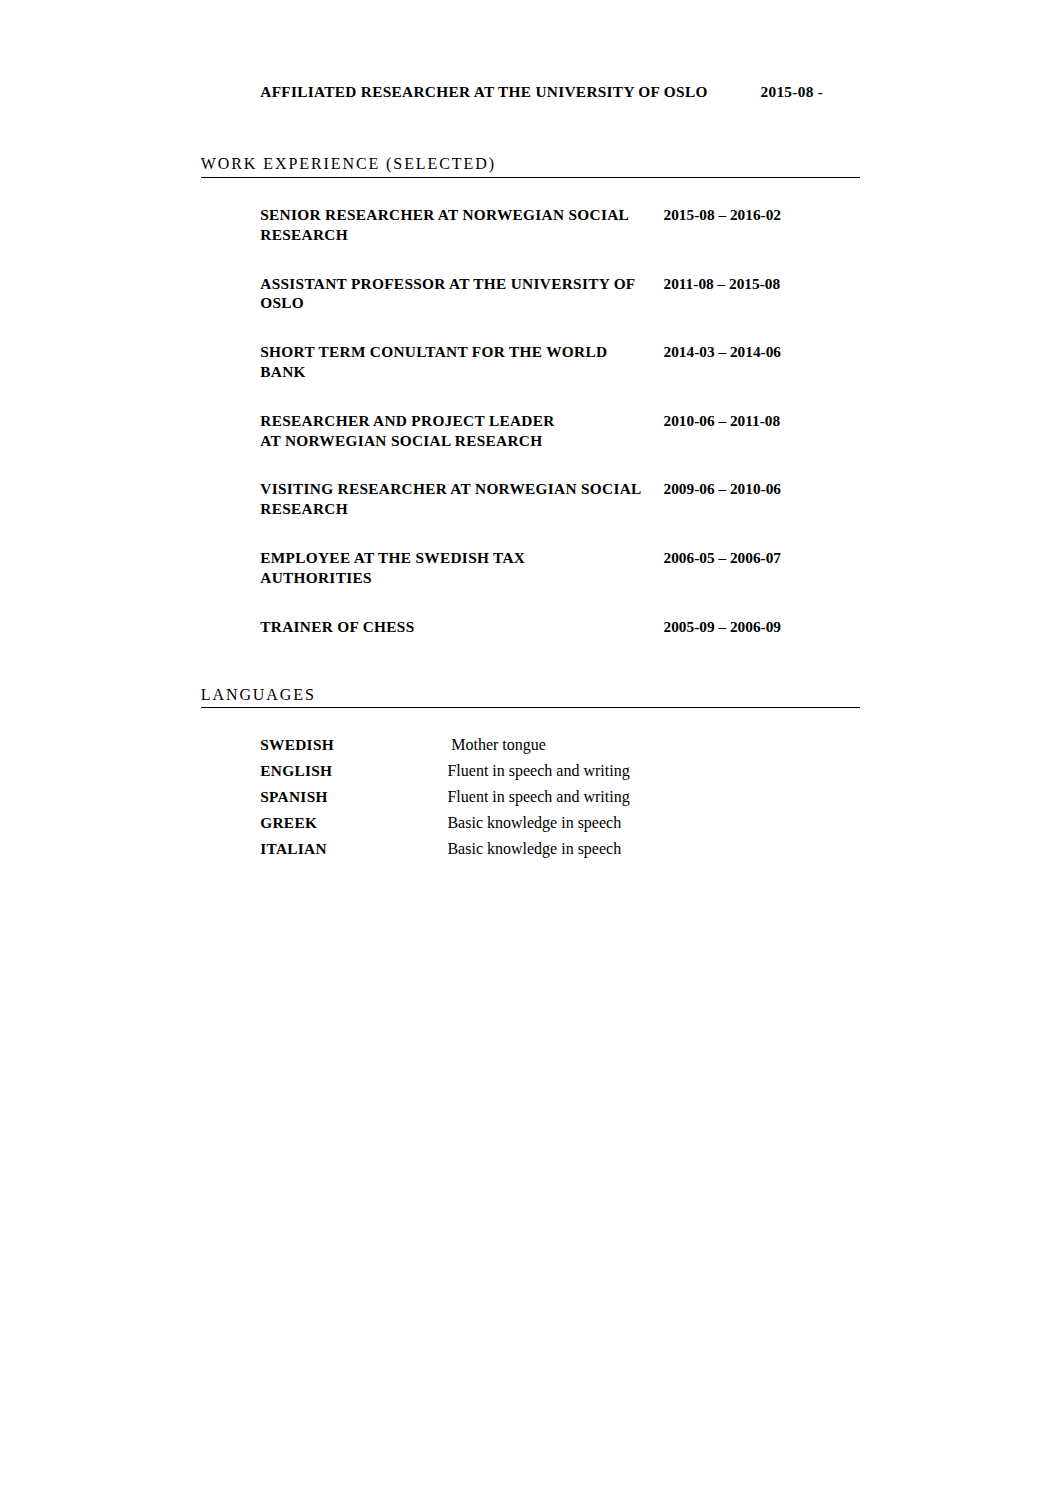AFFILIATED RESEARCHER AT THE UNIVERSITY OF OSLO 2015-08 -
Work Experience (selected)
SENIOR RESEARCHER AT NORWEGIAN SOCIAL RESEARCH
2015-08 – 2016-02
ASSISTANT PROFESSOR AT THE UNIVERSITY OF OSLO
2011-08 – 2015-08
SHORT TERM CONULTANT FOR THE WORLD BANK
2014-03 – 2014-06
RESEARCHER AND PROJECT LEADERAT NORWEGIAN SOCIAL RESEARCH
2010-06 – 2011-08
VISITING RESEARCHER AT NORWEGIAN SOCIAL RESEARCH
2009-06 – 2010-06
EMPLOYEE AT THE SWEDISH TAX AUTHORITIES
2006-05 – 2006-07
TRAINER OF CHESS
2005-09 – 2006-09
Languages
SWEDISH
Mother tongue
ENGLISH
Fluent in speech and writing
SPANISH
Fluent in speech and writing
GREEK
Basic knowledge in speech
ITALIAN
Basic knowledge in speech